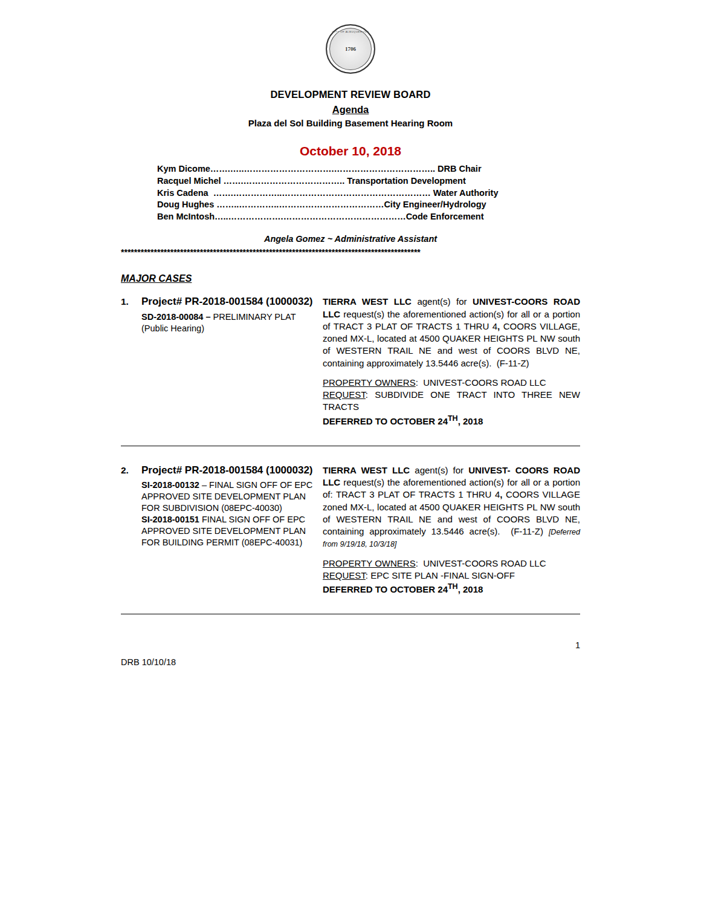DEVELOPMENT REVIEW BOARD
Agenda
Plaza del Sol Building Basement Hearing Room
October 10, 2018
Kym Dicome…….…..………………………….…………………………….. DRB Chair
Racquel Michel …….…………………………….. Transportation Development
Kris Cadena …….……………..…………………………………………… Water Authority
Doug Hughes ……..…………..………………………………City Engineer/Hydrology
Ben McIntosh…..……………….……………………………………Code Enforcement
Angela Gomez ~ Administrative Assistant
*******************************************************************************************
MAJOR CASES
| 1. | Project# PR-2018-001584 (1000032) SD-2018-00084 – PRELIMINARY PLAT (Public Hearing) | TIERRA WEST LLC agent(s) for UNIVEST-COORS ROAD LLC request(s) the aforementioned action(s) for all or a portion of TRACT 3 PLAT OF TRACTS 1 THRU 4 , COORS VILLAGE, zoned MX-L, located at 4500 QUAKER HEIGHTS PL NW south of WESTERN TRAIL NE and west of COORS BLVD NE, containing approximately 13.5446 acre(s). (F-11-Z) PROPERTY OWNERS : UNIVEST-COORS ROAD LLC REQUEST : SUBDIVIDE ONE TRACT INTO THREE NEW TRACTS DEFERRED TO OCTOBER 24 TH , 2018 |
| 2. | Project# PR-2018-001584 (1000032) SI-2018-00132 – FINAL SIGN OFF OF EPC APPROVED SITE DEVELOPMENT PLAN FOR SUBDIVISION (08EPC-40030) SI-2018-00151 FINAL SIGN OFF OF EPC APPROVED SITE DEVELOPMENT PLAN FOR BUILDING PERMIT (08EPC-40031) | TIERRA WEST LLC agent(s) for UNIVEST- COORS ROAD LLC request(s) the aforementioned action(s) for all or a portion of: TRACT 3 PLAT OF TRACTS 1 THRU 4 , COORS VILLAGE zoned MX-L, located at 4500 QUAKER HEIGHTS PL NW south of WESTERN TRAIL NE and west of COORS BLVD NE, containing approximately 13.5446 acre(s). (F-11-Z) [Deferred from 9/19/18, 10/3/18] PROPERTY OWNERS : UNIVEST-COORS ROAD LLC REQUEST : EPC SITE PLAN -FINAL SIGN-OFF DEFERRED TO OCTOBER 24 TH , 2018 |
1
DRB 10/10/18